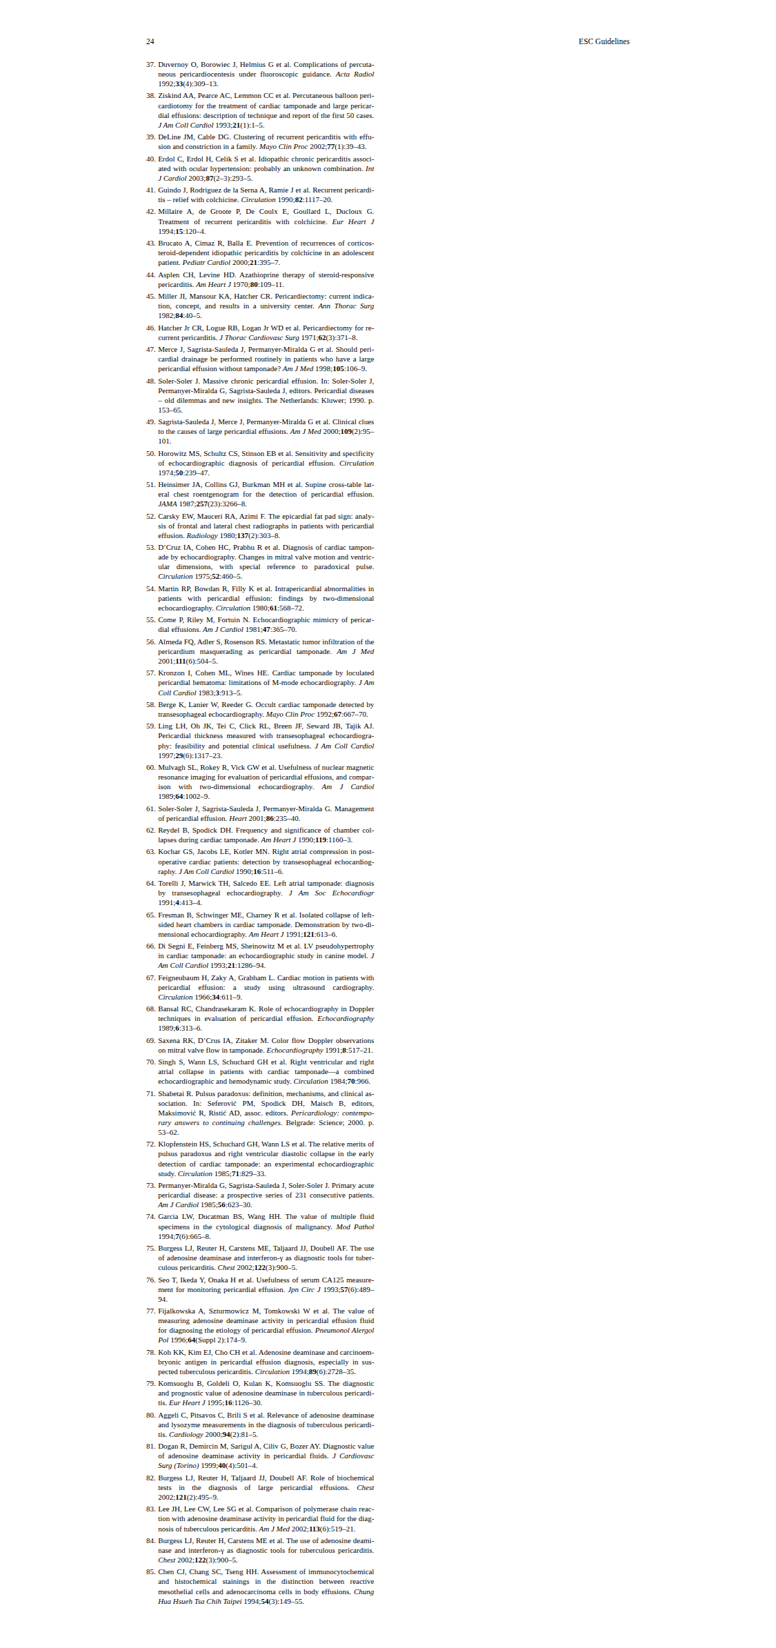24 ESC Guidelines
Duvernoy O, Borowiec J, Helmius G et al. Complications of percutaneous pericardiocentesis under fluoroscopic guidance. Acta Radiol 1992;33(4):309–13.
Ziskind AA, Pearce AC, Lemmon CC et al. Percutaneous balloon pericardiotomy for the treatment of cardiac tamponade and large pericardial effusions: description of technique and report of the first 50 cases. J Am Coll Cardiol 1993;21(1):1–5.
DeLine JM, Cable DG. Clustering of recurrent pericarditis with effusion and constriction in a family. Mayo Clin Proc 2002;77(1):39–43.
Erdol C, Erdol H, Celik S et al. Idiopathic chronic pericarditis associated with ocular hypertension: probably an unknown combination. Int J Cardiol 2003;87(2–3):293–5.
Guindo J, Rodriguez de la Serna A, Ramie J et al. Recurrent pericarditis – relief with colchicine. Circulation 1990;82:1117–20.
Millaire A, de Groote P, De Coulx E, Goullard L, Ducloux G. Treatment of recurrent pericarditis with colchicine. Eur Heart J 1994;15:120–4.
Brucato A, Cimaz R, Balla E. Prevention of recurrences of corticosteroid-dependent idiopathic pericarditis by colchicine in an adolescent patient. Pediatr Cardiol 2000;21:395–7.
Asplen CH, Levine HD. Azathioprine therapy of steroid-responsive pericarditis. Am Heart J 1970;80:109–11.
Miller JI, Mansour KA, Hatcher CR. Pericardiectomy: current indication, concept, and results in a university center. Ann Thorac Surg 1982;84:40–5.
Hatcher Jr CR, Logue RB, Logan Jr WD et al. Pericardiectomy for recurrent pericarditis. J Thorac Cardiovasc Surg 1971;62(3):371–8.
Merce J, Sagrista-Sauleda J, Permanyer-Miralda G et al. Should pericardial drainage be performed routinely in patients who have a large pericardial effusion without tamponade? Am J Med 1998;105:106–9.
Soler-Soler J. Massive chronic pericardial effusion. In: Soler-Soler J, Permanyer-Miralda G, Sagrista-Sauleda J, editors. Pericardial diseases – old dilemmas and new insights. The Netherlands: Kluwer; 1990. p. 153–65.
Sagrista-Sauleda J, Merce J, Permanyer-Miralda G et al. Clinical clues to the causes of large pericardial effusions. Am J Med 2000;109(2):95–101.
Horowitz MS, Schultz CS, Stinson EB et al. Sensitivity and specificity of echocardiographic diagnosis of pericardial effusion. Circulation 1974;50:239–47.
Heinsimer JA, Collins GJ, Burkman MH et al. Supine cross-table lateral chest roentgenogram for the detection of pericardial effusion. JAMA 1987;257(23):3266–8.
Carsky EW, Mauceri RA, Azimi F. The epicardial fat pad sign: analysis of frontal and lateral chest radiographs in patients with pericardial effusion. Radiology 1980;137(2):303–8.
D’Cruz IA, Cohen HC, Prabhu R et al. Diagnosis of cardiac tamponade by echocardiography. Changes in mitral valve motion and ventricular dimensions, with special reference to paradoxical pulse. Circulation 1975;52:460–5.
Martin RP, Bowdan R, Filly K et al. Intrapericardial abnormalities in patients with pericardial effusion: findings by two-dimensional echocardiography. Circulation 1980;61:568–72.
Come P, Riley M, Fortuin N. Echocardiographic mimicry of pericardial effusions. Am J Cardiol 1981;47:365–70.
Almeda FQ, Adler S, Rosenson RS. Metastatic tumor infiltration of the pericardium masquerading as pericardial tamponade. Am J Med 2001;111(6):504–5.
Kronzon I, Cohen ML, Wines HE. Cardiac tamponade by loculated pericardial hematoma: limitations of M-mode echocardiography. J Am Coll Cardiol 1983;3:913–5.
Berge K, Lanier W, Reeder G. Occult cardiac tamponade detected by transesophageal echocardiography. Mayo Clin Proc 1992;67:667–70.
Ling LH, Oh JK, Tei C, Click RL, Breen JF, Seward JB, Tajik AJ. Pericardial thickness measured with transesophageal echocardiography: feasibility and potential clinical usefulness. J Am Coll Cardiol 1997;29(6):1317–23.
Mulvagh SL, Rokey R, Vick GW et al. Usefulness of nuclear magnetic resonance imaging for evaluation of pericardial effusions, and comparison with two-dimensional echocardiography. Am J Cardiol 1989;64:1002–9.
Soler-Soler J, Sagrista-Sauleda J, Permanyer-Miralda G. Management of pericardial effusion. Heart 2001;86:235–40.
Reydel B, Spodick DH. Frequency and significance of chamber collapses during cardiac tamponade. Am Heart J 1990;119:1160–3.
Kochar GS, Jacobs LE, Kotler MN. Right atrial compression in postoperative cardiac patients: detection by transesophageal echocardiography. J Am Coll Cardiol 1990;16:511–6.
Torelli J, Marwick TH, Salcedo EE. Left atrial tamponade: diagnosis by transesophageal echocardiography. J Am Soc Echocardiogr 1991;4:413–4.
Fresman B, Schwinger ME, Charney R et al. Isolated collapse of left-sided heart chambers in cardiac tamponade. Demonstration by two-dimensional echocardiography. Am Heart J 1991;121:613–6.
Di Segni E, Feinberg MS, Sheinowitz M et al. LV pseudohypertrophy in cardiac tamponade: an echocardiographic study in canine model. J Am Coll Cardiol 1993;21:1286–94.
Feigneubaum H, Zaky A, Grabham L. Cardiac motion in patients with pericardial effusion: a study using ultrasound cardiography. Circulation 1966;34:611–9.
Bansal RC, Chandrasekaram K. Role of echocardiography in Doppler techniques in evaluation of pericardial effusion. Echocardiography 1989;6:313–6.
Saxena RK, D’Crus IA, Zitaker M. Color flow Doppler observations on mitral valve flow in tamponade. Echocardiography 1991;8:517–21.
Singh S, Wann LS, Schuchard GH et al. Right ventricular and right atrial collapse in patients with cardiac tamponade—a combined echocardiographic and hemodynamic study. Circulation 1984;70:966.
Shabetai R. Pulsus paradoxus: definition, mechanisms, and clinical association. In: Seferović PM, Spodick DH, Maisch B, editors, Maksimović R, Ristić AD, assoc. editors. Pericardiology: contemporary answers to continuing challenges. Belgrade: Science; 2000. p. 53–62.
Klopfenstein HS, Schuchard GH, Wann LS et al. The relative merits of pulsus paradoxus and right ventricular diastolic collapse in the early detection of cardiac tamponade: an experimental echocardiographic study. Circulation 1985;71:829–33.
Permanyer-Miralda G, Sagrista-Sauleda J, Soler-Soler J. Primary acute pericardial disease: a prospective series of 231 consecutive patients. Am J Cardiol 1985;56:623–30.
Garcia LW, Ducatman BS, Wang HH. The value of multiple fluid specimens in the cytological diagnosis of malignancy. Mod Pathol 1994;7(6):665–8.
Burgess LJ, Reuter H, Carstens ME, Taljaard JJ, Doubell AF. The use of adenosine deaminase and interferon-γ as diagnostic tools for tuberculous pericarditis. Chest 2002;122(3):900–5.
Seo T, Ikeda Y, Onaka H et al. Usefulness of serum CA125 measurement for monitoring pericardial effusion. Jpn Circ J 1993;57(6):489–94.
Fijalkowska A, Szturmowicz M, Tomkowski W et al. The value of measuring adenosine deaminase activity in pericardial effusion fluid for diagnosing the etiology of pericardial effusion. Pneumonol Alergol Pol 1996;64(Suppl 2):174–9.
Koh KK, Kim EJ, Cho CH et al. Adenosine deaminase and carcinoembryonic antigen in pericardial effusion diagnosis, especially in suspected tuberculous pericarditis. Circulation 1994;89(6):2728–35.
Komsuoglu B, Goldeli O, Kulan K, Komsuoglu SS. The diagnostic and prognostic value of adenosine deaminase in tuberculous pericarditis. Eur Heart J 1995;16:1126–30.
Aggeli C, Pitsavos C, Brili S et al. Relevance of adenosine deaminase and lysozyme measurements in the diagnosis of tuberculous pericarditis. Cardiology 2000;94(2):81–5.
Dogan R, Demircin M, Sarigul A, Ciliv G, Bozer AY. Diagnostic value of adenosine deaminase activity in pericardial fluids. J Cardiovasc Surg (Torino) 1999;40(4):501–4.
Burgess LJ, Reuter H, Taljaard JJ, Doubell AF. Role of biochemical tests in the diagnosis of large pericardial effusions. Chest 2002;121(2):495–9.
Lee JH, Lee CW, Lee SG et al. Comparison of polymerase chain reaction with adenosine deaminase activity in pericardial fluid for the diagnosis of tuberculous pericarditis. Am J Med 2002;113(6):519–21.
Burgess LJ, Reuter H, Carstens ME et al. The use of adenosine deaminase and interferon-γ as diagnostic tools for tuberculous pericarditis. Chest 2002;122(3):900–5.
Chen CJ, Chang SC, Tseng HH. Assessment of immunocytochemical and histochemical stainings in the distinction between reactive mesothelial cells and adenocarcinoma cells in body effusions. Chung Hua Hsueh Tsa Chih Taipei 1994;54(3):149–55.